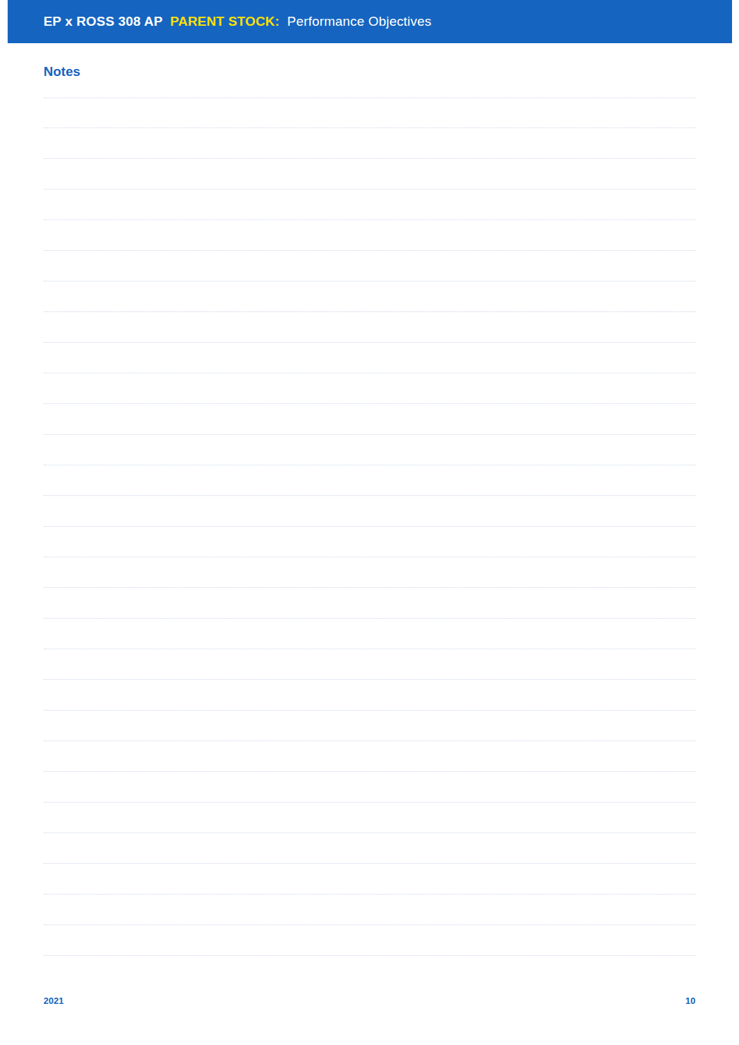EP x ROSS 308 AP PARENT STOCK: Performance Objectives
Notes
2021 10